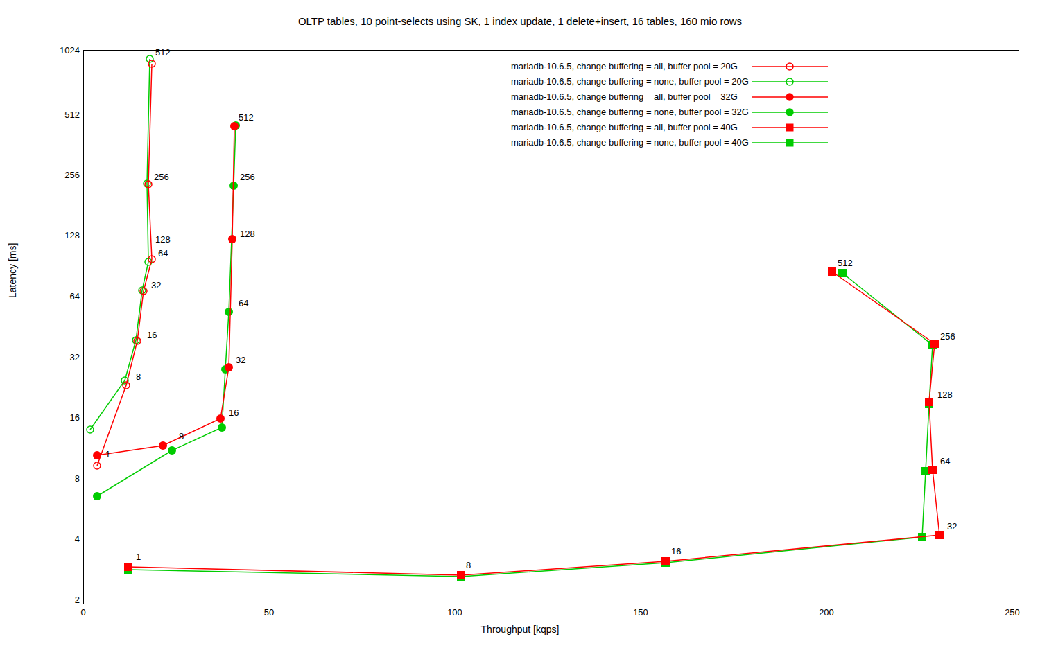OLTP tables, 10 point-selects using SK, 1 index update, 1 delete+insert, 16 tables, 160 mio rows
Latency [ms]
Throughput [kqps]
1024
512
256
128
64
32
16
8
4
2
0
50
100
150
200
250
| mariadb-10.6.5, change buffering = all, buffer pool = 20G | |
| mariadb-10.6.5, change buffering = none, buffer pool = 20G | |
| mariadb-10.6.5, change buffering = all, buffer pool = 32G | |
| mariadb-10.6.5, change buffering = none, buffer pool = 32G | |
| mariadb-10.6.5, change buffering = all, buffer pool = 40G | |
| mariadb-10.6.5, change buffering = none, buffer pool = 40G | |
512
256
128
64
32
16
8
1
512
256
128
64
32
16
8
512
256
128
64
32
16
8
1